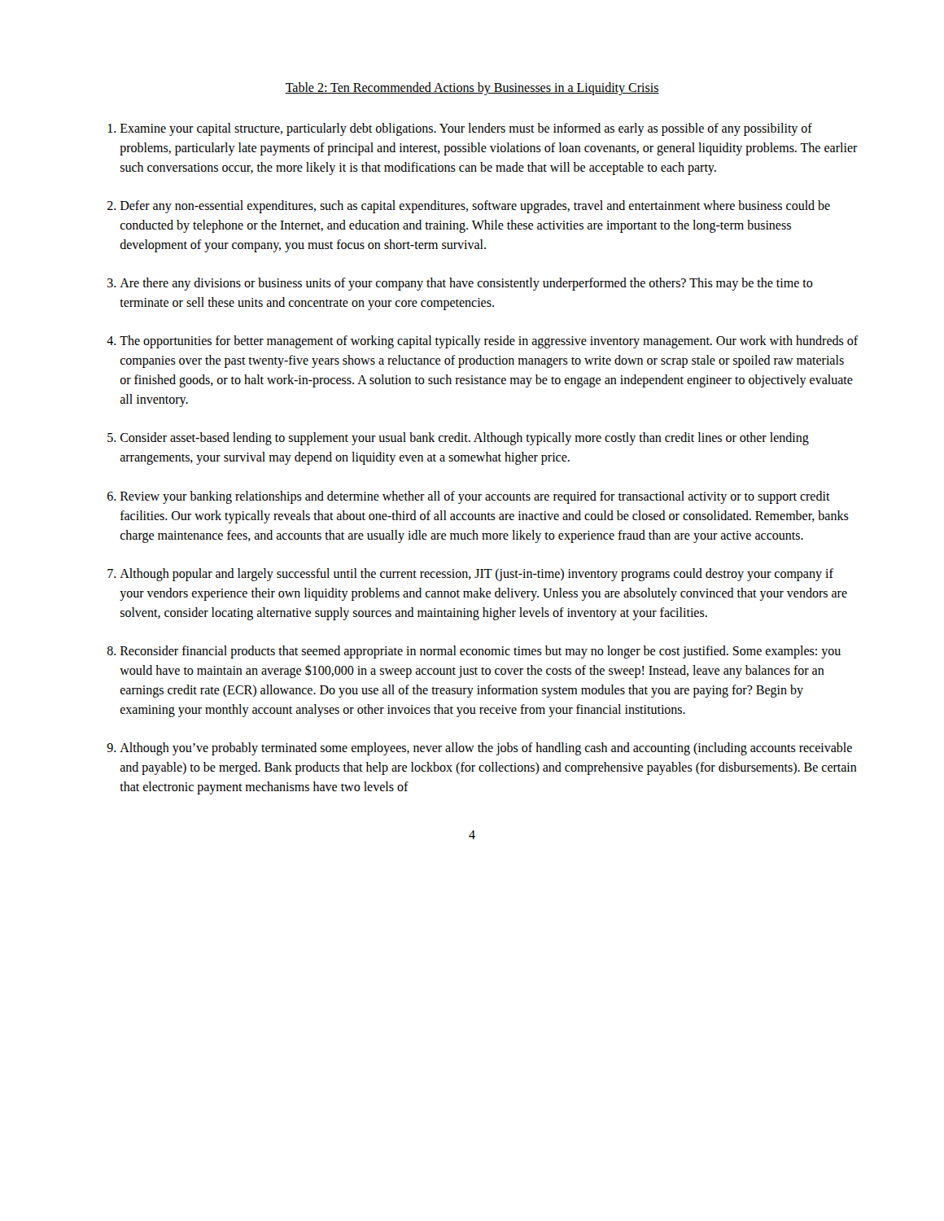Table 2: Ten Recommended Actions by Businesses in a Liquidity Crisis
Examine your capital structure, particularly debt obligations. Your lenders must be informed as early as possible of any possibility of problems, particularly late payments of principal and interest, possible violations of loan covenants, or general liquidity problems. The earlier such conversations occur, the more likely it is that modifications can be made that will be acceptable to each party.
Defer any non-essential expenditures, such as capital expenditures, software upgrades, travel and entertainment where business could be conducted by telephone or the Internet, and education and training. While these activities are important to the long-term business development of your company, you must focus on short-term survival.
Are there any divisions or business units of your company that have consistently underperformed the others? This may be the time to terminate or sell these units and concentrate on your core competencies.
The opportunities for better management of working capital typically reside in aggressive inventory management. Our work with hundreds of companies over the past twenty-five years shows a reluctance of production managers to write down or scrap stale or spoiled raw materials or finished goods, or to halt work-in-process. A solution to such resistance may be to engage an independent engineer to objectively evaluate all inventory.
Consider asset-based lending to supplement your usual bank credit. Although typically more costly than credit lines or other lending arrangements, your survival may depend on liquidity even at a somewhat higher price.
Review your banking relationships and determine whether all of your accounts are required for transactional activity or to support credit facilities. Our work typically reveals that about one-third of all accounts are inactive and could be closed or consolidated. Remember, banks charge maintenance fees, and accounts that are usually idle are much more likely to experience fraud than are your active accounts.
Although popular and largely successful until the current recession, JIT (just-in-time) inventory programs could destroy your company if your vendors experience their own liquidity problems and cannot make delivery. Unless you are absolutely convinced that your vendors are solvent, consider locating alternative supply sources and maintaining higher levels of inventory at your facilities.
Reconsider financial products that seemed appropriate in normal economic times but may no longer be cost justified. Some examples: you would have to maintain an average $100,000 in a sweep account just to cover the costs of the sweep! Instead, leave any balances for an earnings credit rate (ECR) allowance. Do you use all of the treasury information system modules that you are paying for? Begin by examining your monthly account analyses or other invoices that you receive from your financial institutions.
Although you’ve probably terminated some employees, never allow the jobs of handling cash and accounting (including accounts receivable and payable) to be merged. Bank products that help are lockbox (for collections) and comprehensive payables (for disbursements). Be certain that electronic payment mechanisms have two levels of
4